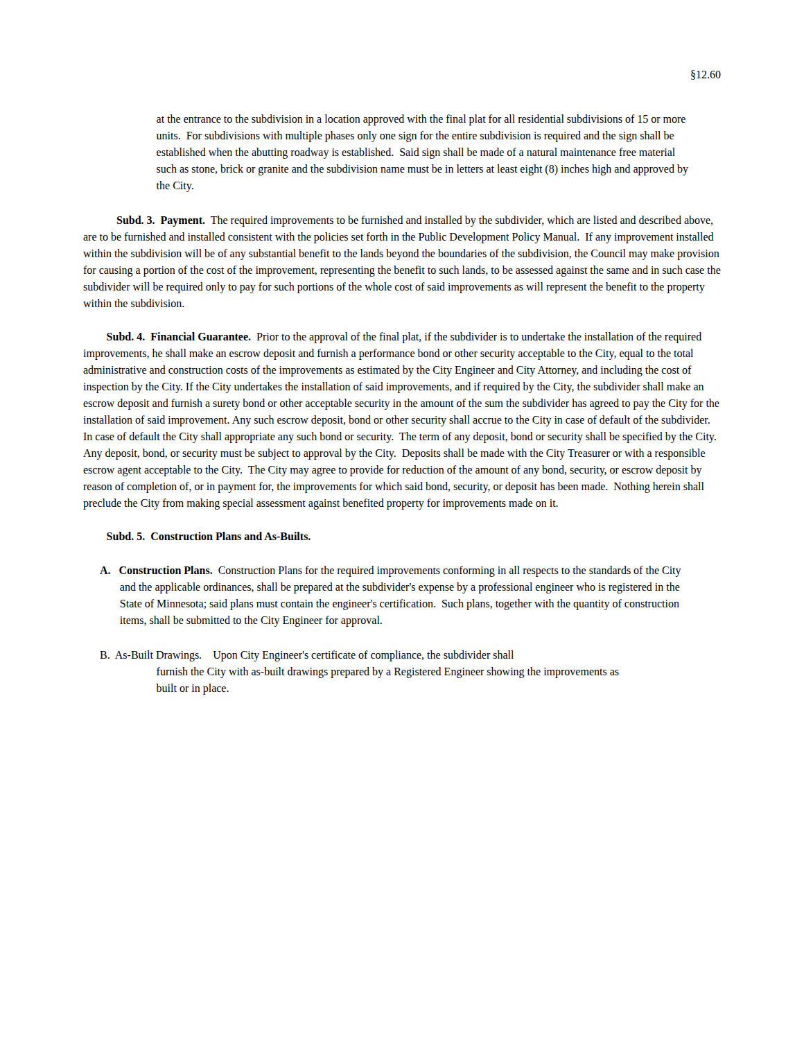§12.60
at the entrance to the subdivision in a location approved with the final plat for all residential subdivisions of 15 or more units. For subdivisions with multiple phases only one sign for the entire subdivision is required and the sign shall be established when the abutting roadway is established. Said sign shall be made of a natural maintenance free material such as stone, brick or granite and the subdivision name must be in letters at least eight (8) inches high and approved by the City.
Subd. 3. Payment. The required improvements to be furnished and installed by the subdivider, which are listed and described above, are to be furnished and installed consistent with the policies set forth in the Public Development Policy Manual. If any improvement installed within the subdivision will be of any substantial benefit to the lands beyond the boundaries of the subdivision, the Council may make provision for causing a portion of the cost of the improvement, representing the benefit to such lands, to be assessed against the same and in such case the subdivider will be required only to pay for such portions of the whole cost of said improvements as will represent the benefit to the property within the subdivision.
Subd. 4. Financial Guarantee. Prior to the approval of the final plat, if the subdivider is to undertake the installation of the required improvements, he shall make an escrow deposit and furnish a performance bond or other security acceptable to the City, equal to the total administrative and construction costs of the improvements as estimated by the City Engineer and City Attorney, and including the cost of inspection by the City. If the City undertakes the installation of said improvements, and if required by the City, the subdivider shall make an escrow deposit and furnish a surety bond or other acceptable security in the amount of the sum the subdivider has agreed to pay the City for the installation of said improvement. Any such escrow deposit, bond or other security shall accrue to the City in case of default of the subdivider. In case of default the City shall appropriate any such bond or security. The term of any deposit, bond or security shall be specified by the City. Any deposit, bond, or security must be subject to approval by the City. Deposits shall be made with the City Treasurer or with a responsible escrow agent acceptable to the City. The City may agree to provide for reduction of the amount of any bond, security, or escrow deposit by reason of completion of, or in payment for, the improvements for which said bond, security, or deposit has been made. Nothing herein shall preclude the City from making special assessment against benefited property for improvements made on it.
Subd. 5. Construction Plans and As-Builts.
A. Construction Plans. Construction Plans for the required improvements conforming in all respects to the standards of the City and the applicable ordinances, shall be prepared at the subdivider's expense by a professional engineer who is registered in the State of Minnesota; said plans must contain the engineer's certification. Such plans, together with the quantity of construction items, shall be submitted to the City Engineer for approval.
B. As-Built Drawings. Upon City Engineer's certificate of compliance, the subdivider shall furnish the City with as-built drawings prepared by a Registered Engineer showing the improvements as built or in place.